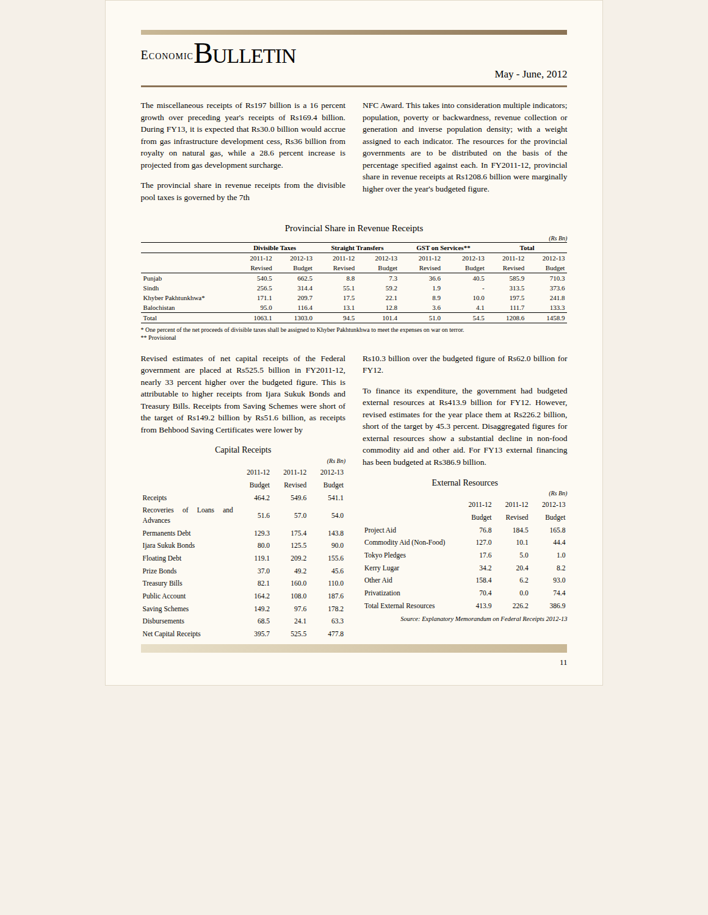Economic Bulletin
May - June, 2012
The miscellaneous receipts of Rs197 billion is a 16 percent growth over preceding year's receipts of Rs169.4 billion. During FY13, it is expected that Rs30.0 billion would accrue from gas infrastructure development cess, Rs36 billion from royalty on natural gas, while a 28.6 percent increase is projected from gas development surcharge.
The provincial share in revenue receipts from the divisible pool taxes is governed by the 7th
NFC Award. This takes into consideration multiple indicators; population, poverty or backwardness, revenue collection or generation and inverse population density; with a weight assigned to each indicator. The resources for the provincial governments are to be distributed on the basis of the percentage specified against each. In FY2011-12, provincial share in revenue receipts at Rs1208.6 billion were marginally higher over the year's budgeted figure.
Provincial Share in Revenue Receipts
(Rs Bn)
| | Divisible Taxes | Straight Transfers | GST on Services** | Total |
| --- | --- | --- | --- | --- |
| | 2011-12 | 2012-13 | 2011-12 | 2012-13 | 2011-12 | 2012-13 | 2011-12 | 2012-13 |
| | Revised | Budget | Revised | Budget | Revised | Budget | Revised | Budget |
| Punjab | 540.5 | 662.5 | 8.8 | 7.3 | 36.6 | 40.5 | 585.9 | 710.3 |
| Sindh | 256.5 | 314.4 | 55.1 | 59.2 | 1.9 | - | 313.5 | 373.6 |
| Khyber Pakhtunkhwa* | 171.1 | 209.7 | 17.5 | 22.1 | 8.9 | 10.0 | 197.5 | 241.8 |
| Balochistan | 95.0 | 116.4 | 13.1 | 12.8 | 3.6 | 4.1 | 111.7 | 133.3 |
| Total | 1063.1 | 1303.0 | 94.5 | 101.4 | 51.0 | 54.5 | 1208.6 | 1458.9 |
* One percent of the net proceeds of divisible taxes shall be assigned to Khyber Pakhtunkhwa to meet the expenses on war on terror.
** Provisional
Revised estimates of net capital receipts of the Federal government are placed at Rs525.5 billion in FY2011-12, nearly 33 percent higher over the budgeted figure. This is attributable to higher receipts from Ijara Sukuk Bonds and Treasury Bills. Receipts from Saving Schemes were short of the target of Rs149.2 billion by Rs51.6 billion, as receipts from Behbood Saving Certificates were lower by
Capital Receipts
(Rs Bn)
| | 2011-12 | 2011-12 | 2012-13 |
| | Budget | Revised | Budget |
| Receipts | 464.2 | 549.6 | 541.1 |
| Recoveries of Loans and Advances | 51.6 | 57.0 | 54.0 |
| Permanents Debt | 129.3 | 175.4 | 143.8 |
| Ijara Sukuk Bonds | 80.0 | 125.5 | 90.0 |
| Floating Debt | 119.1 | 209.2 | 155.6 |
| Prize Bonds | 37.0 | 49.2 | 45.6 |
| Treasury Bills | 82.1 | 160.0 | 110.0 |
| Public Account | 164.2 | 108.0 | 187.6 |
| Saving Schemes | 149.2 | 97.6 | 178.2 |
| Disbursements | 68.5 | 24.1 | 63.3 |
| Net Capital Receipts | 395.7 | 525.5 | 477.8 |
Source: Budget in Brief 2012-13
Rs10.3 billion over the budgeted figure of Rs62.0 billion for FY12.
To finance its expenditure, the government had budgeted external resources at Rs413.9 billion for FY12. However, revised estimates for the year place them at Rs226.2 billion, short of the target by 45.3 percent. Disaggregated figures for external resources show a substantial decline in non-food commodity aid and other aid. For FY13 external financing has been budgeted at Rs386.9 billion.
External Resources
(Rs Bn)
| | 2011-12 | 2011-12 | 2012-13 |
| | Budget | Revised | Budget |
| Project Aid | 76.8 | 184.5 | 165.8 |
| Commodity Aid (Non-Food) | 127.0 | 10.1 | 44.4 |
| Tokyo Pledges | 17.6 | 5.0 | 1.0 |
| Kerry Lugar | 34.2 | 20.4 | 8.2 |
| Other Aid | 158.4 | 6.2 | 93.0 |
| Privatization | 70.4 | 0.0 | 74.4 |
| Total External Resources | 413.9 | 226.2 | 386.9 |
Source: Explanatory Memorandum on Federal Receipts 2012-13
11